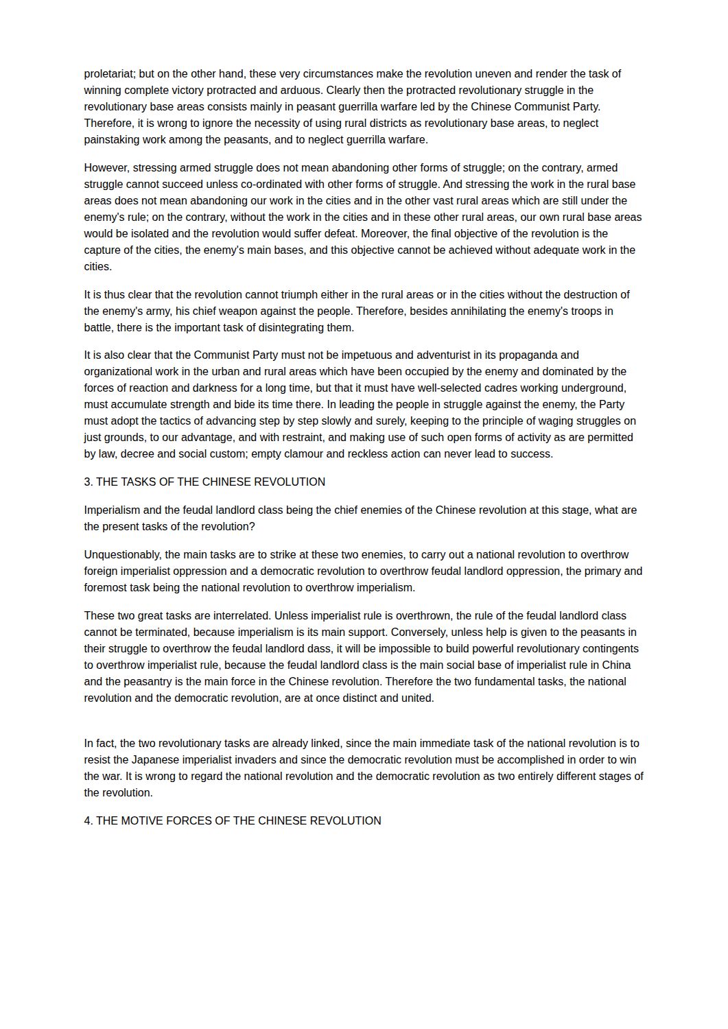proletariat; but on the other hand, these very circumstances make the revolution uneven and render the task of winning complete victory protracted and arduous. Clearly then the protracted revolutionary struggle in the revolutionary base areas consists mainly in peasant guerrilla warfare led by the Chinese Communist Party. Therefore, it is wrong to ignore the necessity of using rural districts as revolutionary base areas, to neglect painstaking work among the peasants, and to neglect guerrilla warfare.
However, stressing armed struggle does not mean abandoning other forms of struggle; on the contrary, armed struggle cannot succeed unless co-ordinated with other forms of struggle. And stressing the work in the rural base areas does not mean abandoning our work in the cities and in the other vast rural areas which are still under the enemy's rule; on the contrary, without the work in the cities and in these other rural areas, our own rural base areas would be isolated and the revolution would suffer defeat. Moreover, the final objective of the revolution is the capture of the cities, the enemy's main bases, and this objective cannot be achieved without adequate work in the cities.
It is thus clear that the revolution cannot triumph either in the rural areas or in the cities without the destruction of the enemy's army, his chief weapon against the people. Therefore, besides annihilating the enemy's troops in battle, there is the important task of disintegrating them.
It is also clear that the Communist Party must not be impetuous and adventurist in its propaganda and organizational work in the urban and rural areas which have been occupied by the enemy and dominated by the forces of reaction and darkness for a long time, but that it must have well-selected cadres working underground, must accumulate strength and bide its time there. In leading the people in struggle against the enemy, the Party must adopt the tactics of advancing step by step slowly and surely, keeping to the principle of waging struggles on just grounds, to our advantage, and with restraint, and making use of such open forms of activity as are permitted by law, decree and social custom; empty clamour and reckless action can never lead to success.
3. THE TASKS OF THE CHINESE REVOLUTION
Imperialism and the feudal landlord class being the chief enemies of the Chinese revolution at this stage, what are the present tasks of the revolution?
Unquestionably, the main tasks are to strike at these two enemies, to carry out a national revolution to overthrow foreign imperialist oppression and a democratic revolution to overthrow feudal landlord oppression, the primary and foremost task being the national revolution to overthrow imperialism.
These two great tasks are interrelated. Unless imperialist rule is overthrown, the rule of the feudal landlord class cannot be terminated, because imperialism is its main support. Conversely, unless help is given to the peasants in their struggle to overthrow the feudal landlord dass, it will be impossible to build powerful revolutionary contingents to overthrow imperialist rule, because the feudal landlord class is the main social base of imperialist rule in China and the peasantry is the main force in the Chinese revolution. Therefore the two fundamental tasks, the national revolution and the democratic revolution, are at once distinct and united.
In fact, the two revolutionary tasks are already linked, since the main immediate task of the national revolution is to resist the Japanese imperialist invaders and since the democratic revolution must be accomplished in order to win the war. It is wrong to regard the national revolution and the democratic revolution as two entirely different stages of the revolution.
4. THE MOTIVE FORCES OF THE CHINESE REVOLUTION